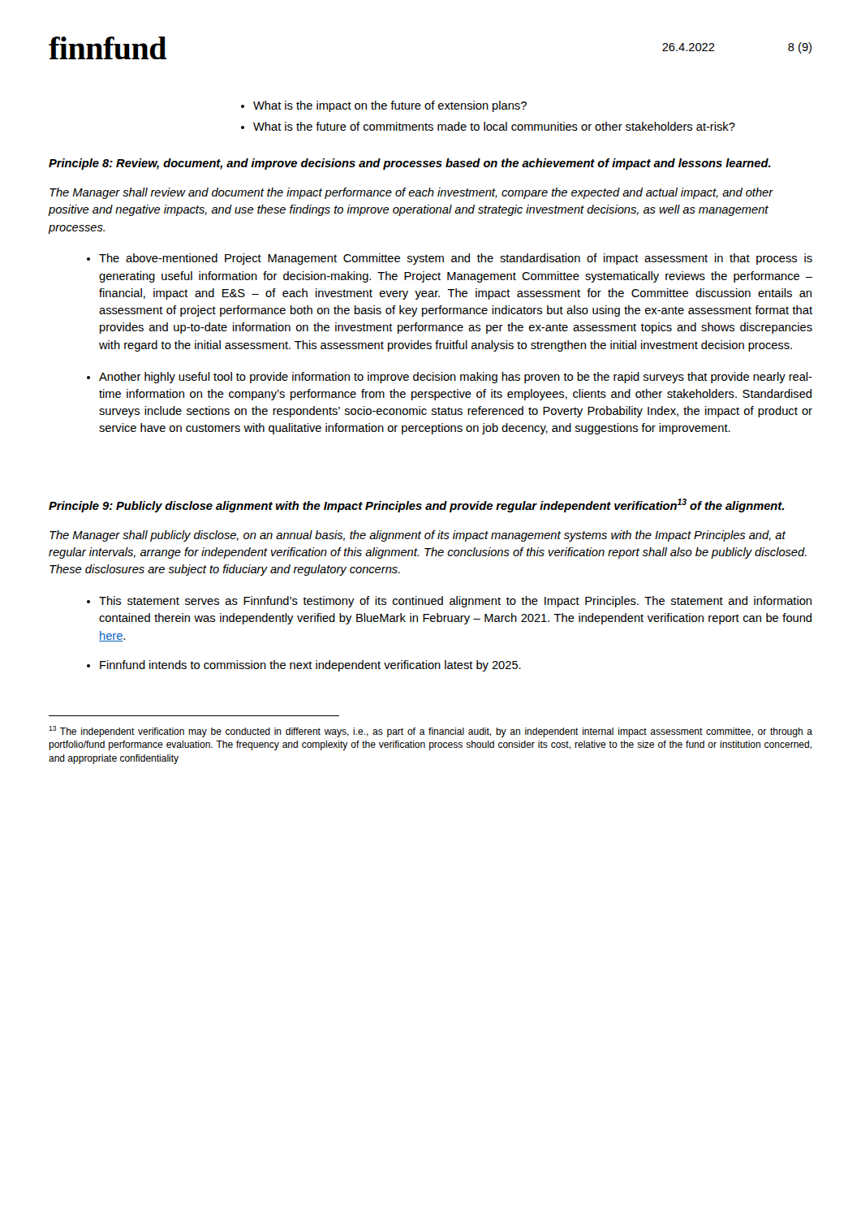finnfund
26.4.2022 8 (9)
What is the impact on the future of extension plans?
What is the future of commitments made to local communities or other stakeholders at-risk?
Principle 8: Review, document, and improve decisions and processes based on the achievement of impact and lessons learned.
The Manager shall review and document the impact performance of each investment, compare the expected and actual impact, and other positive and negative impacts, and use these findings to improve operational and strategic investment decisions, as well as management processes.
The above-mentioned Project Management Committee system and the standardisation of impact assessment in that process is generating useful information for decision-making. The Project Management Committee systematically reviews the performance – financial, impact and E&S – of each investment every year. The impact assessment for the Committee discussion entails an assessment of project performance both on the basis of key performance indicators but also using the ex-ante assessment format that provides and up-to-date information on the investment performance as per the ex-ante assessment topics and shows discrepancies with regard to the initial assessment. This assessment provides fruitful analysis to strengthen the initial investment decision process.
Another highly useful tool to provide information to improve decision making has proven to be the rapid surveys that provide nearly real-time information on the company’s performance from the perspective of its employees, clients and other stakeholders. Standardised surveys include sections on the respondents’ socio-economic status referenced to Poverty Probability Index, the impact of product or service have on customers with qualitative information or perceptions on job decency, and suggestions for improvement.
Principle 9: Publicly disclose alignment with the Impact Principles and provide regular independent verification13 of the alignment.
The Manager shall publicly disclose, on an annual basis, the alignment of its impact management systems with the Impact Principles and, at regular intervals, arrange for independent verification of this alignment. The conclusions of this verification report shall also be publicly disclosed. These disclosures are subject to fiduciary and regulatory concerns.
This statement serves as Finnfund’s testimony of its continued alignment to the Impact Principles. The statement and information contained therein was independently verified by BlueMark in February – March 2021. The independent verification report can be found here.
Finnfund intends to commission the next independent verification latest by 2025.
13 The independent verification may be conducted in different ways, i.e., as part of a financial audit, by an independent internal impact assessment committee, or through a portfolio/fund performance evaluation. The frequency and complexity of the verification process should consider its cost, relative to the size of the fund or institution concerned, and appropriate confidentiality